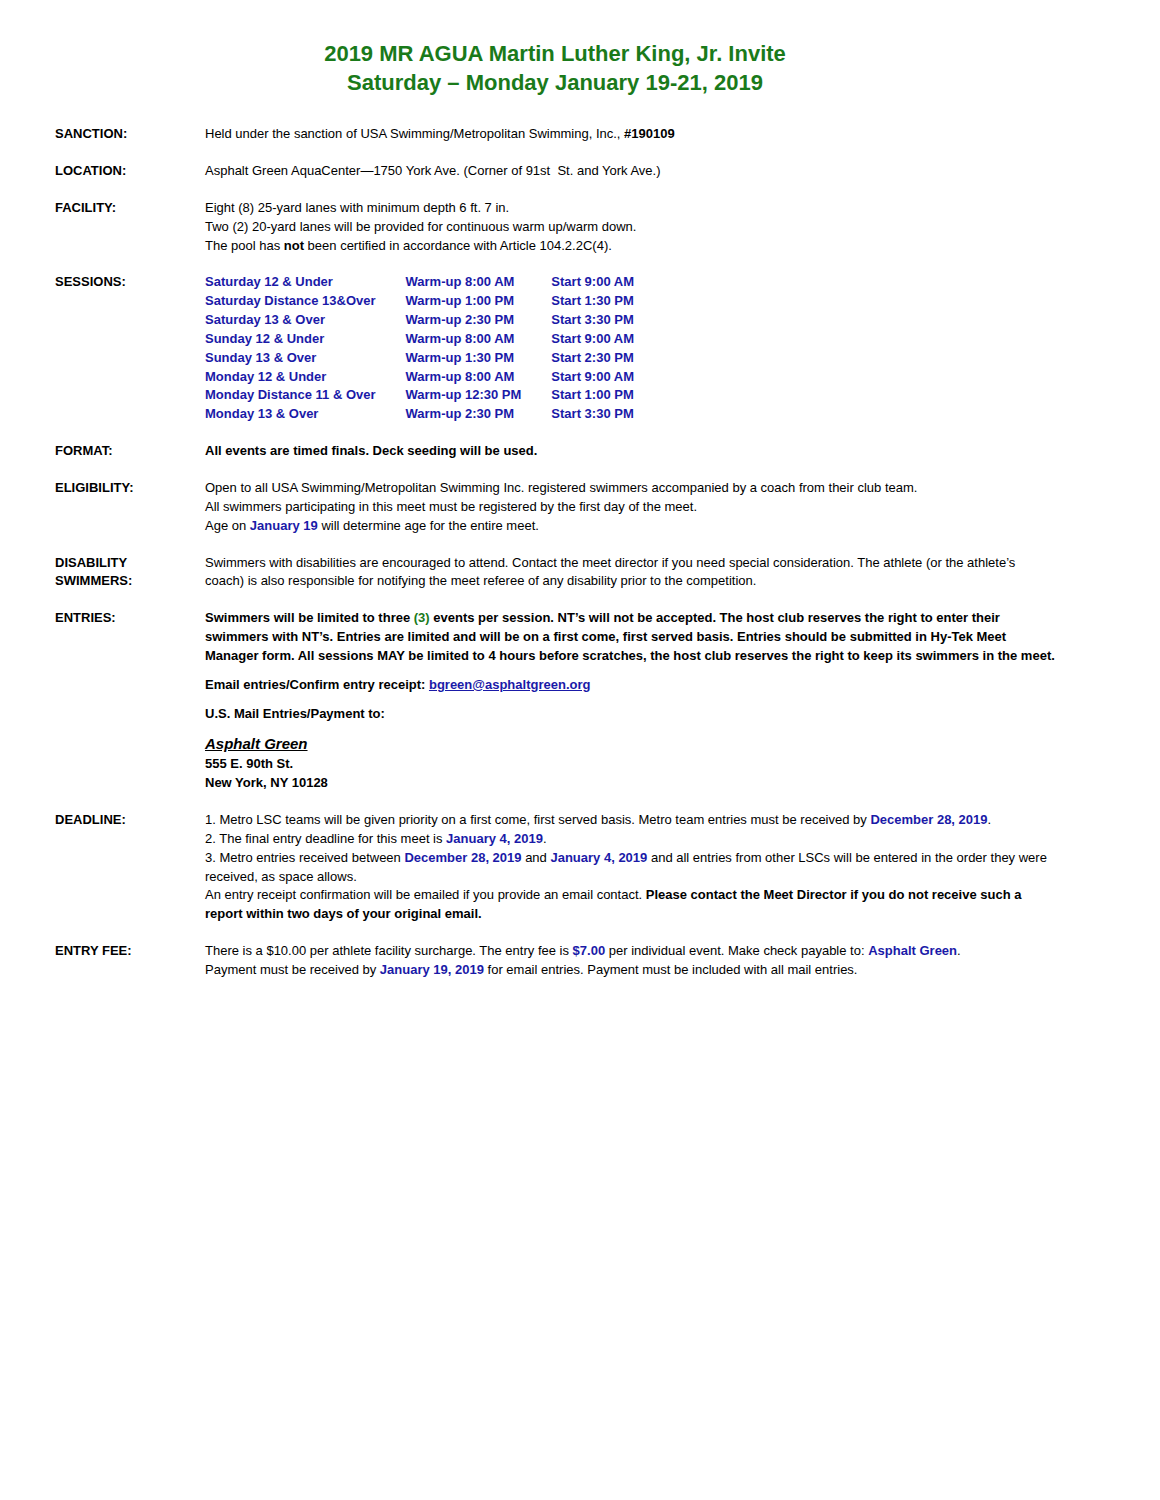2019 MR AGUA Martin Luther King, Jr. InviteSaturday – Monday January 19-21, 2019
| SANCTION: | Held under the sanction of USA Swimming/Metropolitan Swimming, Inc., #190109 |
| LOCATION: | Asphalt Green AquaCenter—1750 York Ave. (Corner of 91st St. and York Ave.) |
| FACILITY: | Eight (8) 25-yard lanes with minimum depth 6 ft. 7 in. Two (2) 20-yard lanes will be provided for continuous warm up/warm down. The pool has not been certified in accordance with Article 104.2.2C(4). |
| SESSIONS: | / Saturday 12 & Under / Warm-up 8:00 AM / Start 9:00 AM / / Saturday Distance 13&Over / Warm-up 1:00 PM / Start 1:30 PM / / Saturday 13 & Over / Warm-up 2:30 PM / Start 3:30 PM / / Sunday 12 & Under / Warm-up 8:00 AM / Start 9:00 AM / / Sunday 13 & Over / Warm-up 1:30 PM / Start 2:30 PM / / Monday 12 & Under / Warm-up 8:00 AM / Start 9:00 AM / / Monday Distance 11 & Over / Warm-up 12:30 PM / Start 1:00 PM / / Monday 13 & Over / Warm-up 2:30 PM / Start 3:30 PM / |
| FORMAT: | All events are timed finals. Deck seeding will be used. |
| ELIGIBILITY: | Open to all USA Swimming/Metropolitan Swimming Inc. registered swimmers accompanied by a coach from their club team. All swimmers participating in this meet must be registered by the first day of the meet. Age on January 19 will determine age for the entire meet. |
| DISABILITY SWIMMERS: | Swimmers with disabilities are encouraged to attend. Contact the meet director if you need special consideration. The athlete (or the athlete’s coach) is also responsible for notifying the meet referee of any disability prior to the competition. |
| ENTRIES: | Swimmers will be limited to three (3) events per session. NT’s will not be accepted. The host club reserves the right to enter their swimmers with NT’s. Entries are limited and will be on a first come, first served basis. Entries should be submitted in Hy-Tek Meet Manager form. All sessions MAY be limited to 4 hours before scratches, the host club reserves the right to keep its swimmers in the meet. Email entries/Confirm entry receipt: bgreen@asphaltgreen.org U.S. Mail Entries/Payment to: Asphalt Green 555 E. 90th St. New York, NY 10128 |
| DEADLINE: | 1. Metro LSC teams will be given priority on a first come, first served basis. Metro team entries must be received by December 28, 2019 . 2. The final entry deadline for this meet is January 4, 2019 . 3. Metro entries received between December 28, 2019 and January 4, 2019 and all entries from other LSCs will be entered in the order they were received, as space allows. An entry receipt confirmation will be emailed if you provide an email contact. Please contact the Meet Director if you do not receive such a report within two days of your original email. |
| ENTRY FEE: | There is a $10.00 per athlete facility surcharge. The entry fee is $7.00 per individual event. Make check payable to: Asphalt Green . Payment must be received by January 19, 2019 for email entries. Payment must be included with all mail entries. |